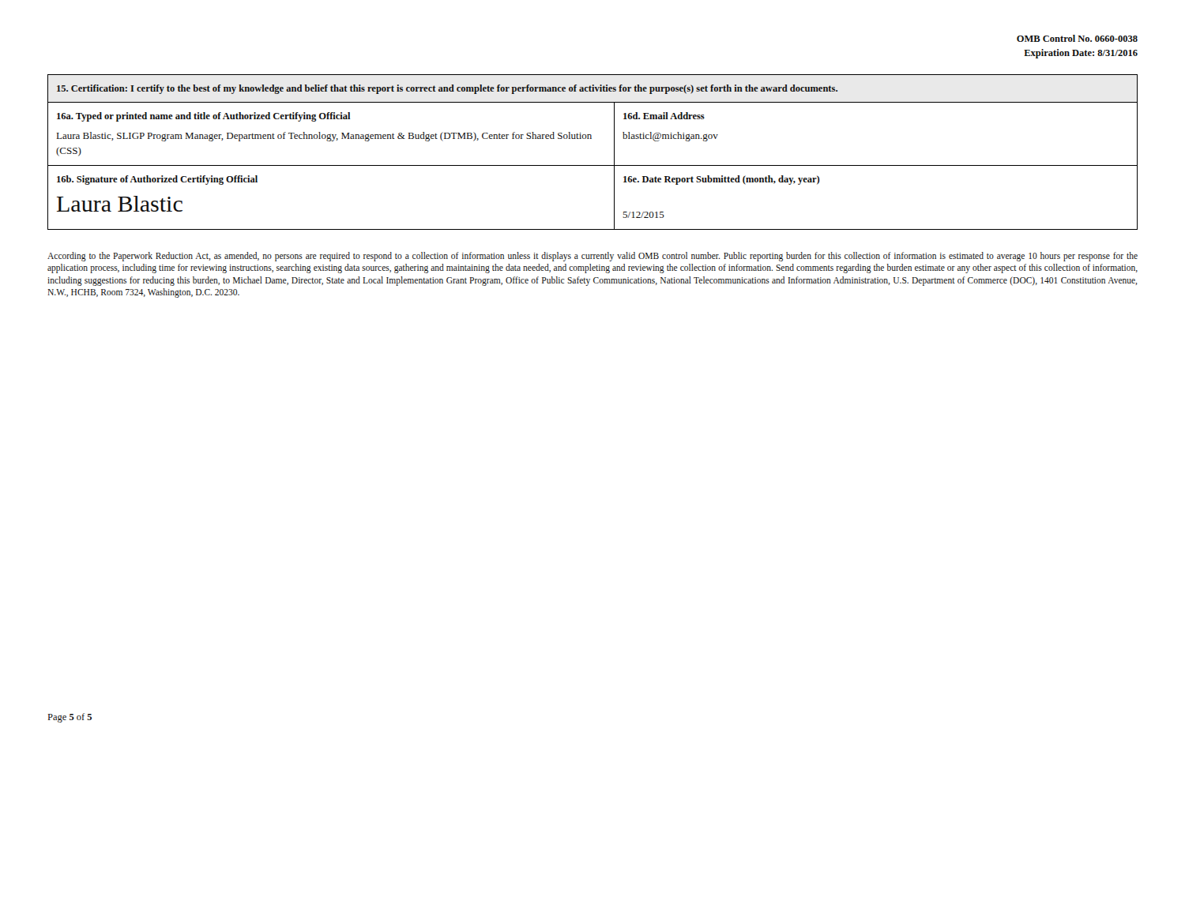OMB Control No. 0660-0038
Expiration Date: 8/31/2016
| 15. Certification: I certify to the best of my knowledge and belief that this report is correct and complete for performance of activities for the purpose(s) set forth in the award documents. |
| 16a. Typed or printed name and title of Authorized Certifying Official Laura Blastic, SLIGP Program Manager, Department of Technology, Management & Budget (DTMB), Center for Shared Solution (CSS) | 16d. Email Address blasticl@michigan.gov |
| 16b. Signature of Authorized Certifying Official Laura Blastic | 16e. Date Report Submitted (month, day, year) 5/12/2015 |
According to the Paperwork Reduction Act, as amended, no persons are required to respond to a collection of information unless it displays a currently valid OMB control number. Public reporting burden for this collection of information is estimated to average 10 hours per response for the application process, including time for reviewing instructions, searching existing data sources, gathering and maintaining the data needed, and completing and reviewing the collection of information. Send comments regarding the burden estimate or any other aspect of this collection of information, including suggestions for reducing this burden, to Michael Dame, Director, State and Local Implementation Grant Program, Office of Public Safety Communications, National Telecommunications and Information Administration, U.S. Department of Commerce (DOC), 1401 Constitution Avenue, N.W., HCHB, Room 7324, Washington, D.C. 20230.
Page 5 of 5